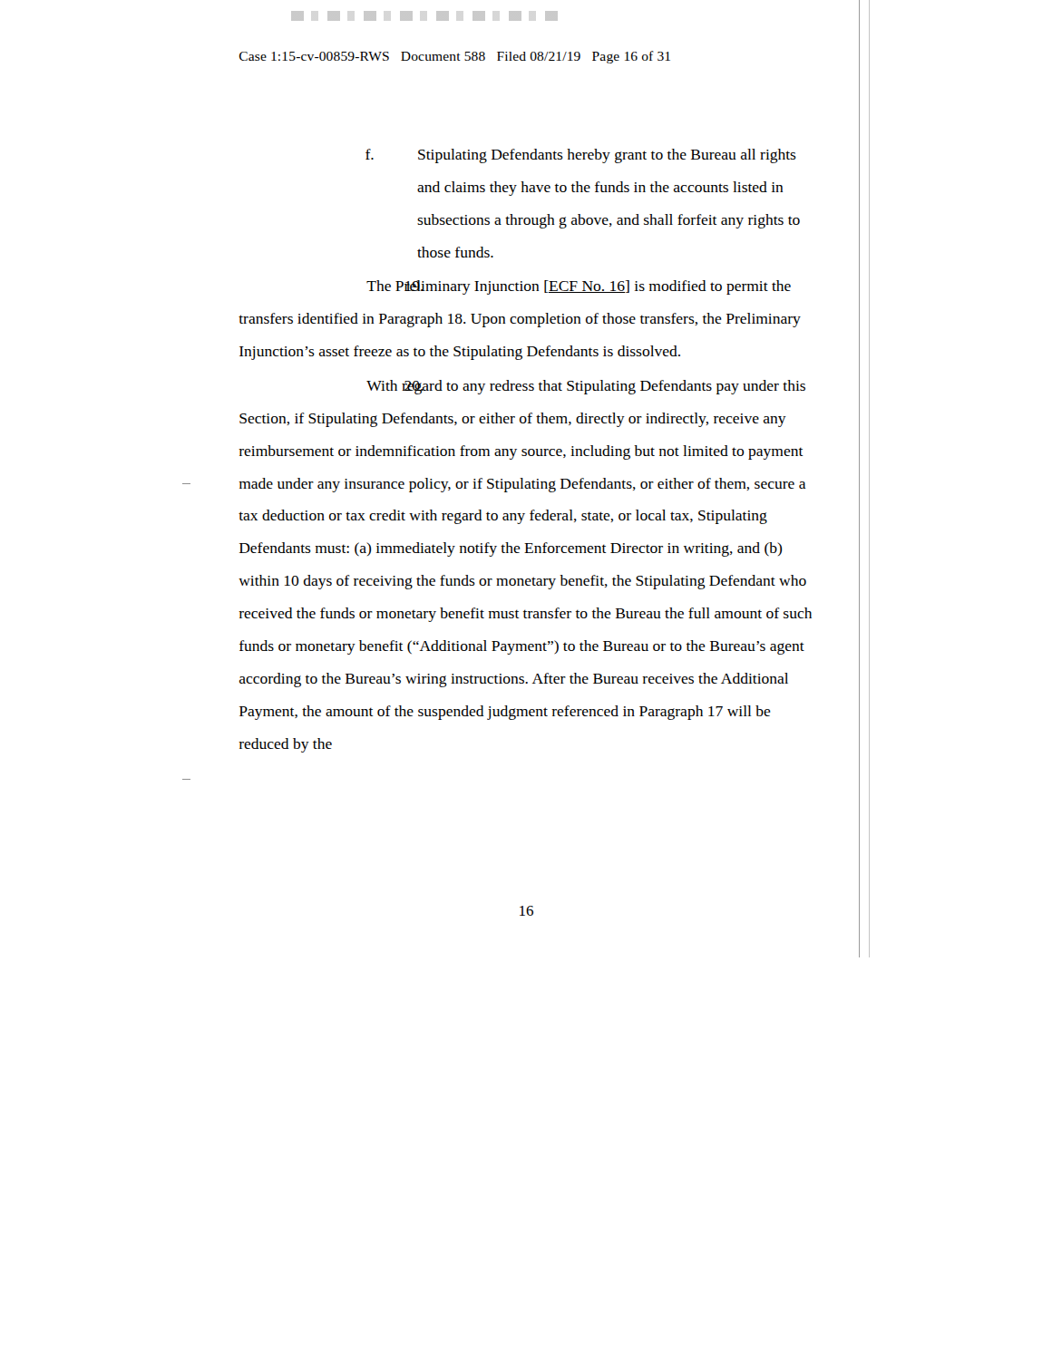Case 1:15-cv-00859-RWS Document 588 Filed 08/21/19 Page 16 of 31
f. Stipulating Defendants hereby grant to the Bureau all rights and claims they have to the funds in the accounts listed in subsections a through g above, and shall forfeit any rights to those funds.
19. The Preliminary Injunction [ECF No. 16] is modified to permit the transfers identified in Paragraph 18. Upon completion of those transfers, the Preliminary Injunction’s asset freeze as to the Stipulating Defendants is dissolved.
20. With regard to any redress that Stipulating Defendants pay under this Section, if Stipulating Defendants, or either of them, directly or indirectly, receive any reimbursement or indemnification from any source, including but not limited to payment made under any insurance policy, or if Stipulating Defendants, or either of them, secure a tax deduction or tax credit with regard to any federal, state, or local tax, Stipulating Defendants must: (a) immediately notify the Enforcement Director in writing, and (b) within 10 days of receiving the funds or monetary benefit, the Stipulating Defendant who received the funds or monetary benefit must transfer to the Bureau the full amount of such funds or monetary benefit (“Additional Payment”) to the Bureau or to the Bureau’s agent according to the Bureau’s wiring instructions. After the Bureau receives the Additional Payment, the amount of the suspended judgment referenced in Paragraph 17 will be reduced by the
16